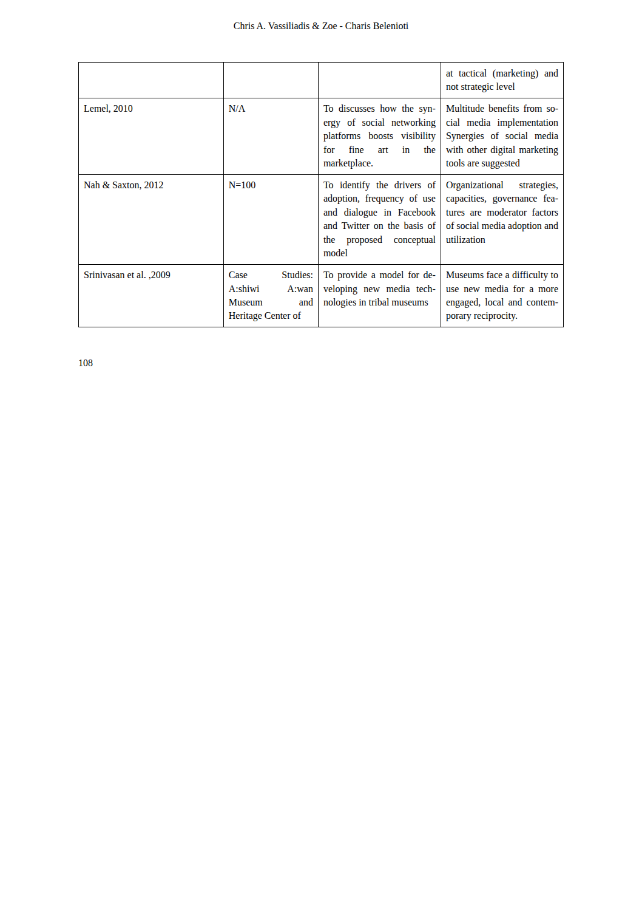Chris A. Vassiliadis & Zoe - Charis Belenioti
| | | | at tactical (marketing) and not strategic level |
| Lemel, 2010 | N/A | To discusses how the synergy of social networking platforms boosts visibility for fine art in the marketplace. | Multitude benefits from social media implementation Synergies of social media with other digital marketing tools are suggested |
| Nah & Saxton, 2012 | N=100 | To identify the drivers of adoption, frequency of use and dialogue in Facebook and Twitter on the basis of the proposed conceptual model | Organizational strategies, capacities, governance features are moderator factors of social media adoption and utilization |
| Srinivasan et al. ,2009 | Case Studies: A:shiwi A:wan Museum and Heritage Center of | To provide a model for developing new media technologies in tribal museums | Museums face a difficulty to use new media for a more engaged, local and contemporary reciprocity. |
108